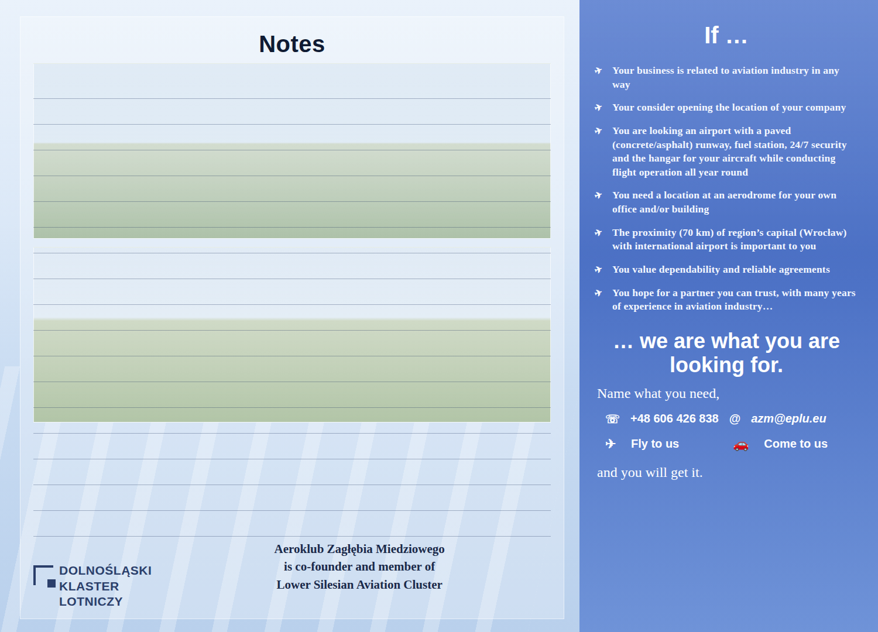Notes
DOLNOŚLĄSKI
KLASTER
LOTNICZY
Aeroklub Zagłębia Miedziowego
is co-founder and member of
Lower Silesian Aviation Cluster
If …
Your business is related to aviation industry in any way
Your consider opening the location of your company
You are looking an airport with a paved (concrete/asphalt) runway, fuel station, 24/7 security and the hangar for your aircraft while conducting flight operation all year round
You need a location at an aerodrome for your own office and/or building
The proximity (70 km) of region’s capital (Wrocław) with international airport is important to you
You value dependability and reliable agreements
You hope for a partner you can trust, with many years of experience in aviation industry…
… we are what you are looking for.
Name what you need,
☏ +48 606 426 838 @ azm@eplu.eu
✈ Fly to us 🚗 Come to us
and you will get it.